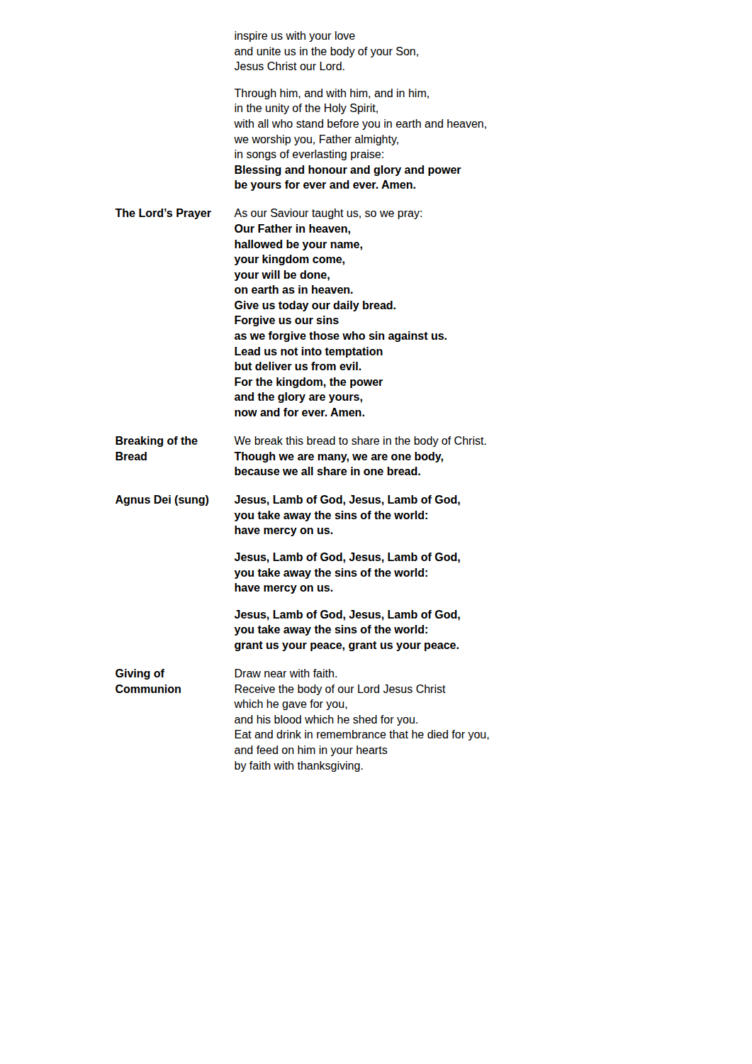inspire us with your love
and unite us in the body of your Son,
Jesus Christ our Lord.
Through him, and with him, and in him,
in the unity of the Holy Spirit,
with all who stand before you in earth and heaven,
we worship you, Father almighty,
in songs of everlasting praise:
Blessing and honour and glory and power
be yours for ever and ever. Amen.
The Lord’s Prayer
As our Saviour taught us, so we pray:
Our Father in heaven,
hallowed be your name,
your kingdom come,
your will be done,
on earth as in heaven.
Give us today our daily bread.
Forgive us our sins
as we forgive those who sin against us.
Lead us not into temptation
but deliver us from evil.
For the kingdom, the power
and the glory are yours,
now and for ever. Amen.
Breaking of the Bread
We break this bread to share in the body of Christ.
Though we are many, we are one body,
because we all share in one bread.
Agnus Dei (sung)
Jesus, Lamb of God, Jesus, Lamb of God,
you take away the sins of the world:
have mercy on us.
Jesus, Lamb of God, Jesus, Lamb of God,
you take away the sins of the world:
have mercy on us.
Jesus, Lamb of God, Jesus, Lamb of God,
you take away the sins of the world:
grant us your peace, grant us your peace.
Giving of Communion
Draw near with faith.
Receive the body of our Lord Jesus Christ
which he gave for you,
and his blood which he shed for you.
Eat and drink in remembrance that he died for you,
and feed on him in your hearts
by faith with thanksgiving.